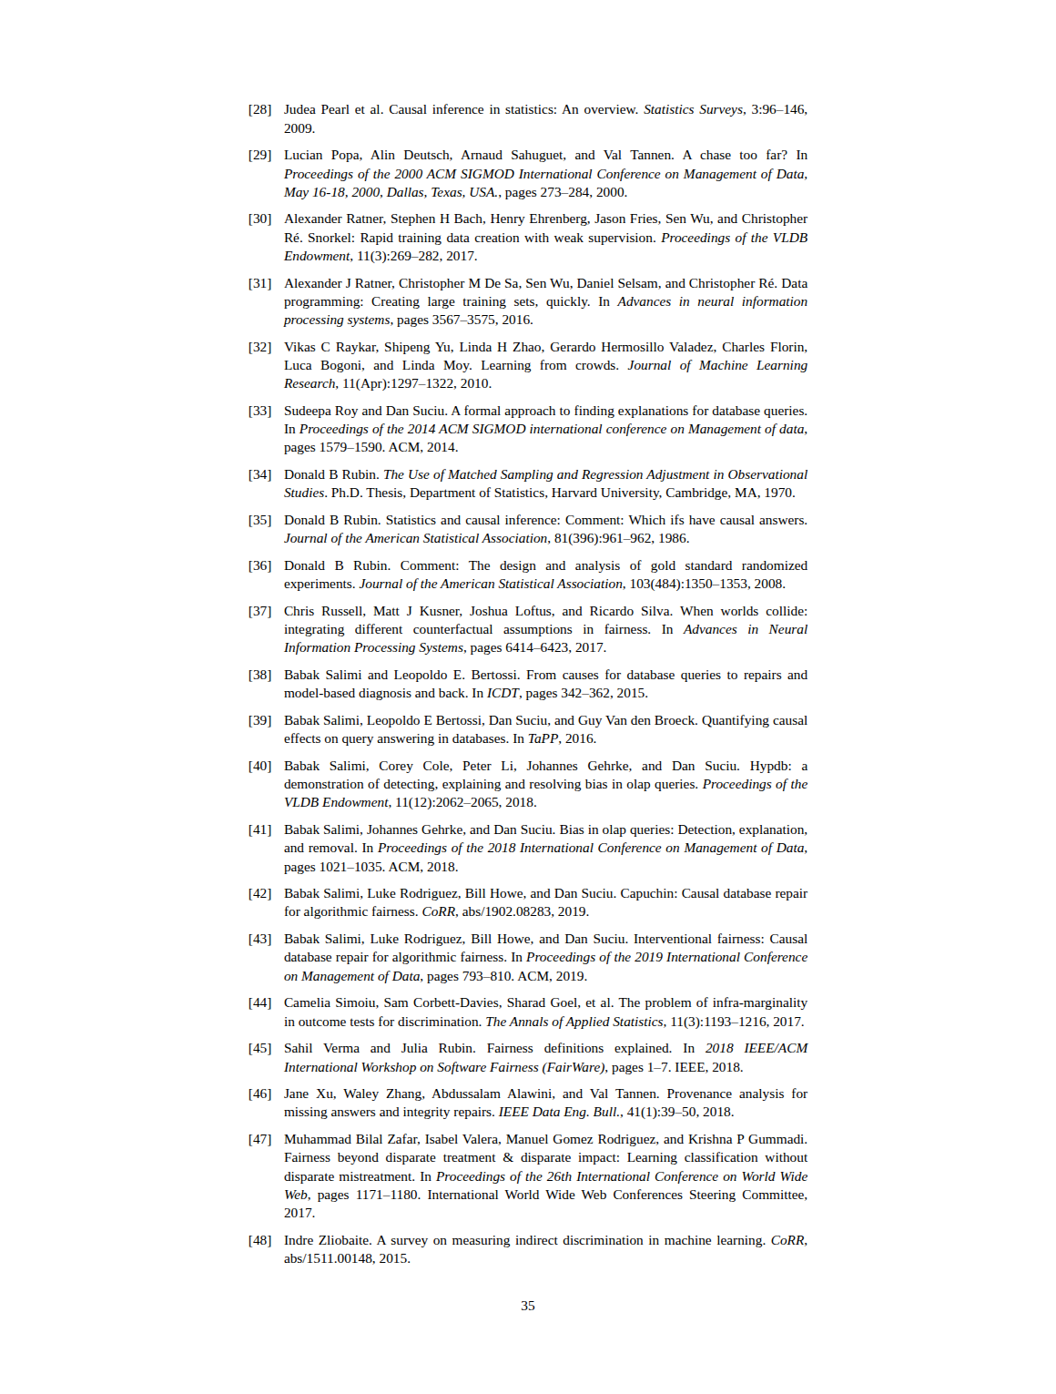[28] Judea Pearl et al. Causal inference in statistics: An overview. Statistics Surveys, 3:96–146, 2009.
[29] Lucian Popa, Alin Deutsch, Arnaud Sahuguet, and Val Tannen. A chase too far? In Proceedings of the 2000 ACM SIGMOD International Conference on Management of Data, May 16-18, 2000, Dallas, Texas, USA., pages 273–284, 2000.
[30] Alexander Ratner, Stephen H Bach, Henry Ehrenberg, Jason Fries, Sen Wu, and Christopher Ré. Snorkel: Rapid training data creation with weak supervision. Proceedings of the VLDB Endowment, 11(3):269–282, 2017.
[31] Alexander J Ratner, Christopher M De Sa, Sen Wu, Daniel Selsam, and Christopher Ré. Data programming: Creating large training sets, quickly. In Advances in neural information processing systems, pages 3567–3575, 2016.
[32] Vikas C Raykar, Shipeng Yu, Linda H Zhao, Gerardo Hermosillo Valadez, Charles Florin, Luca Bogoni, and Linda Moy. Learning from crowds. Journal of Machine Learning Research, 11(Apr):1297–1322, 2010.
[33] Sudeepa Roy and Dan Suciu. A formal approach to finding explanations for database queries. In Proceedings of the 2014 ACM SIGMOD international conference on Management of data, pages 1579–1590. ACM, 2014.
[34] Donald B Rubin. The Use of Matched Sampling and Regression Adjustment in Observational Studies. Ph.D. Thesis, Department of Statistics, Harvard University, Cambridge, MA, 1970.
[35] Donald B Rubin. Statistics and causal inference: Comment: Which ifs have causal answers. Journal of the American Statistical Association, 81(396):961–962, 1986.
[36] Donald B Rubin. Comment: The design and analysis of gold standard randomized experiments. Journal of the American Statistical Association, 103(484):1350–1353, 2008.
[37] Chris Russell, Matt J Kusner, Joshua Loftus, and Ricardo Silva. When worlds collide: integrating different counterfactual assumptions in fairness. In Advances in Neural Information Processing Systems, pages 6414–6423, 2017.
[38] Babak Salimi and Leopoldo E. Bertossi. From causes for database queries to repairs and model-based diagnosis and back. In ICDT, pages 342–362, 2015.
[39] Babak Salimi, Leopoldo E Bertossi, Dan Suciu, and Guy Van den Broeck. Quantifying causal effects on query answering in databases. In TaPP, 2016.
[40] Babak Salimi, Corey Cole, Peter Li, Johannes Gehrke, and Dan Suciu. Hypdb: a demonstration of detecting, explaining and resolving bias in olap queries. Proceedings of the VLDB Endowment, 11(12):2062–2065, 2018.
[41] Babak Salimi, Johannes Gehrke, and Dan Suciu. Bias in olap queries: Detection, explanation, and removal. In Proceedings of the 2018 International Conference on Management of Data, pages 1021–1035. ACM, 2018.
[42] Babak Salimi, Luke Rodriguez, Bill Howe, and Dan Suciu. Capuchin: Causal database repair for algorithmic fairness. CoRR, abs/1902.08283, 2019.
[43] Babak Salimi, Luke Rodriguez, Bill Howe, and Dan Suciu. Interventional fairness: Causal database repair for algorithmic fairness. In Proceedings of the 2019 International Conference on Management of Data, pages 793–810. ACM, 2019.
[44] Camelia Simoiu, Sam Corbett-Davies, Sharad Goel, et al. The problem of infra-marginality in outcome tests for discrimination. The Annals of Applied Statistics, 11(3):1193–1216, 2017.
[45] Sahil Verma and Julia Rubin. Fairness definitions explained. In 2018 IEEE/ACM International Workshop on Software Fairness (FairWare), pages 1–7. IEEE, 2018.
[46] Jane Xu, Waley Zhang, Abdussalam Alawini, and Val Tannen. Provenance analysis for missing answers and integrity repairs. IEEE Data Eng. Bull., 41(1):39–50, 2018.
[47] Muhammad Bilal Zafar, Isabel Valera, Manuel Gomez Rodriguez, and Krishna P Gummadi. Fairness beyond disparate treatment & disparate impact: Learning classification without disparate mistreatment. In Proceedings of the 26th International Conference on World Wide Web, pages 1171–1180. International World Wide Web Conferences Steering Committee, 2017.
[48] Indre Zliobaite. A survey on measuring indirect discrimination in machine learning. CoRR, abs/1511.00148, 2015.
35